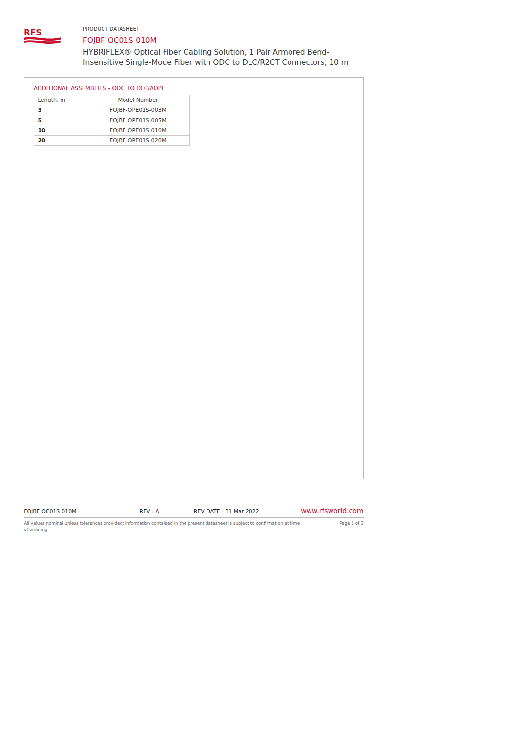RFS
PRODUCT DATASHEET
FOJBF-OC01S-010M
HYBRIFLEX® Optical Fiber Cabling Solution, 1 Pair Armored Bend-Insensitive Single-Mode Fiber with ODC to DLC/R2CT Connectors, 10 m
ADDITIONAL ASSEMBLIES - ODC TO DLC/AOPE
| Length, m | Model Number |
| --- | --- |
| 3 | FOJBF-OPE01S-003M |
| 5 | FOJBF-OPE01S-005M |
| 10 | FOJBF-OPE01S-010M |
| 20 | FOJBF-OPE01S-020M |
FOJBF-OC01S-010M
REV : A
REV DATE : 31 Mar 2022
www.rfsworld.com
All values nominal unless tolerances provided; information contained in the present datasheet is subject to confirmation at time of ordering
Page 3 of 3